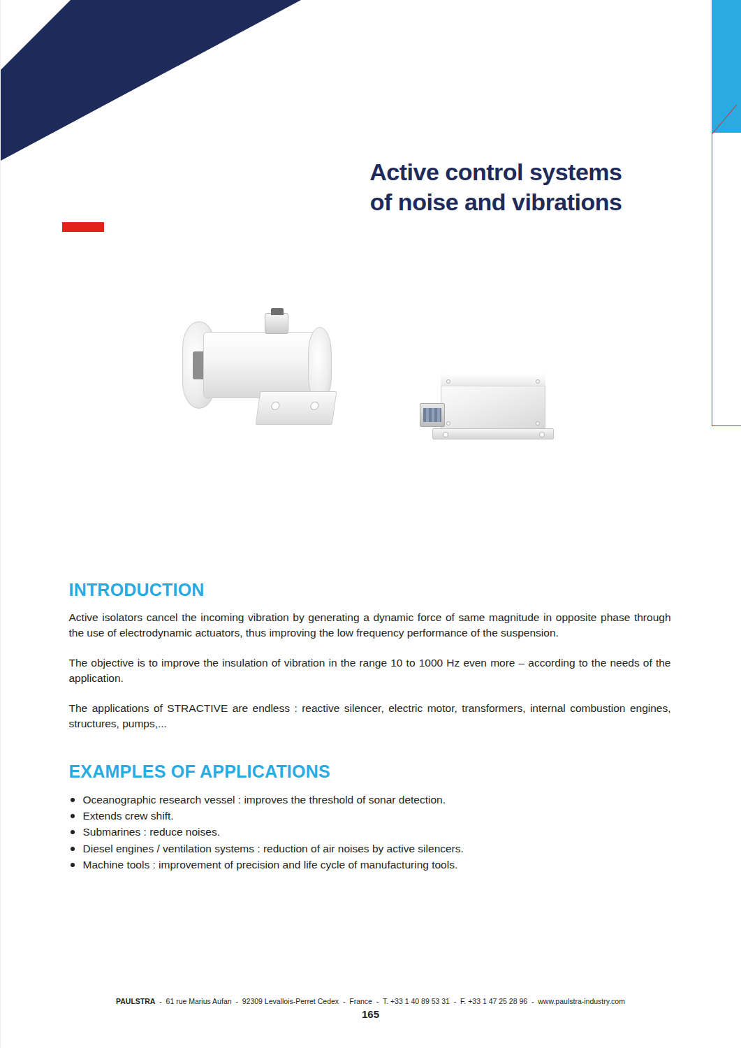Active control systems
of noise and vibrations
INTRODUCTION
Active isolators cancel the incoming vibration by generating a dynamic force of same magnitude in opposite phase through the use of electrodynamic actuators, thus improving the low frequency performance of the suspension.
The objective is to improve the insulation of vibration in the range 10 to 1000 Hz even more – according to the needs of the application.
The applications of STRACTIVE are endless : reactive silencer, electric motor, transformers, internal combustion engines, structures, pumps,...
EXAMPLES OF APPLICATIONS
Oceanographic research vessel : improves the threshold of sonar detection.
Extends crew shift.
Submarines : reduce noises.
Diesel engines / ventilation systems : reduction of air noises by active silencers.
Machine tools : improvement of precision and life cycle of manufacturing tools.
PAULSTRA - 61 rue Marius Aufan - 92309 Levallois-Perret Cedex - France - T. +33 1 40 89 53 31 - F. +33 1 47 25 28 96 - www.paulstra-industry.com
165